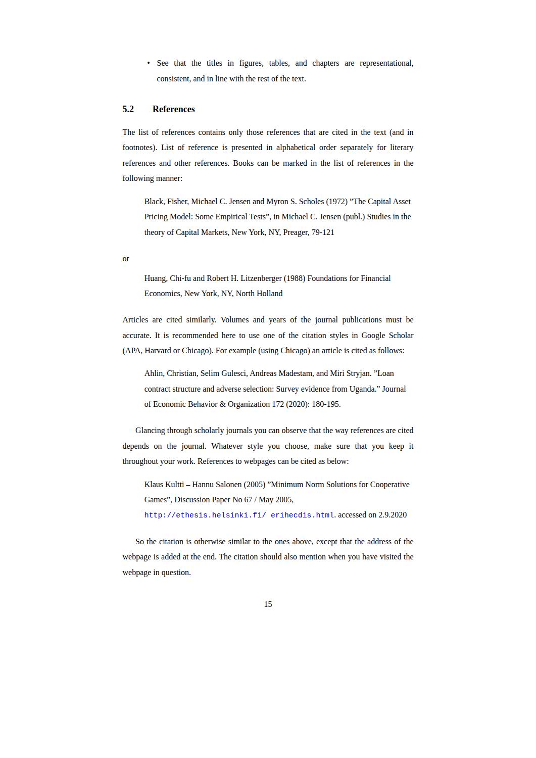See that the titles in figures, tables, and chapters are representational, consistent, and in line with the rest of the text.
5.2 References
The list of references contains only those references that are cited in the text (and in footnotes). List of reference is presented in alphabetical order separately for literary references and other references. Books can be marked in the list of references in the following manner:
Black, Fisher, Michael C. Jensen and Myron S. Scholes (1972) ”The Capital Asset Pricing Model: Some Empirical Tests”, in Michael C. Jensen (publ.) Studies in the theory of Capital Markets, New York, NY, Preager, 79-121
or
Huang, Chi-fu and Robert H. Litzenberger (1988) Foundations for Financial Economics, New York, NY, North Holland
Articles are cited similarly. Volumes and years of the journal publications must be accurate. It is recommended here to use one of the citation styles in Google Scholar (APA, Harvard or Chicago). For example (using Chicago) an article is cited as follows:
Ahlin, Christian, Selim Gulesci, Andreas Madestam, and Miri Stryjan. ”Loan contract structure and adverse selection: Survey evidence from Uganda.” Journal of Economic Behavior & Organization 172 (2020): 180-195.
Glancing through scholarly journals you can observe that the way references are cited depends on the journal. Whatever style you choose, make sure that you keep it throughout your work. References to webpages can be cited as below:
Klaus Kultti – Hannu Salonen (2005) ”Minimum Norm Solutions for Cooperative Games”, Discussion Paper No 67 / May 2005, http://ethesis.helsinki.fi/ erihecdis.html. accessed on 2.9.2020
So the citation is otherwise similar to the ones above, except that the address of the webpage is added at the end. The citation should also mention when you have visited the webpage in question.
15